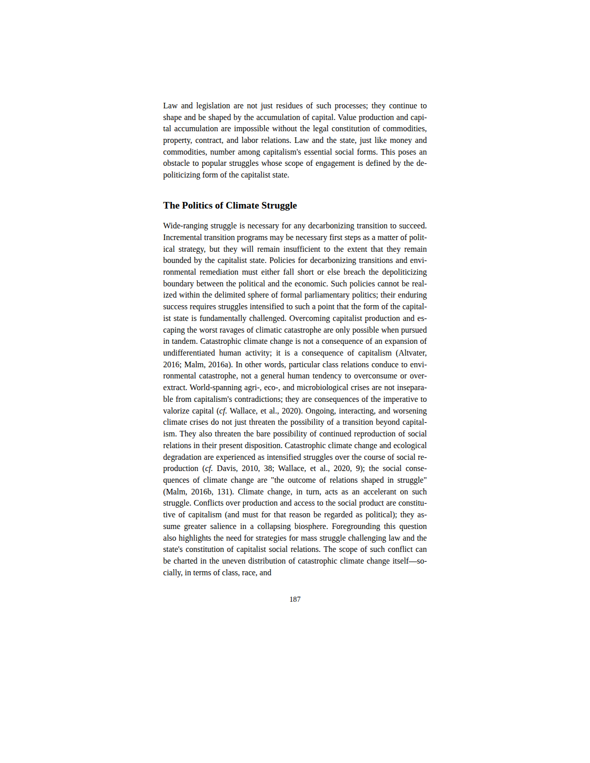Law and legislation are not just residues of such processes; they continue to shape and be shaped by the accumulation of capital. Value production and capital accumulation are impossible without the legal constitution of commodities, property, contract, and labor relations. Law and the state, just like money and commodities, number among capitalism's essential social forms. This poses an obstacle to popular struggles whose scope of engagement is defined by the depoliticizing form of the capitalist state.
The Politics of Climate Struggle
Wide-ranging struggle is necessary for any decarbonizing transition to succeed. Incremental transition programs may be necessary first steps as a matter of political strategy, but they will remain insufficient to the extent that they remain bounded by the capitalist state. Policies for decarbonizing transitions and environmental remediation must either fall short or else breach the depoliticizing boundary between the political and the economic. Such policies cannot be realized within the delimited sphere of formal parliamentary politics; their enduring success requires struggles intensified to such a point that the form of the capitalist state is fundamentally challenged. Overcoming capitalist production and escaping the worst ravages of climatic catastrophe are only possible when pursued in tandem. Catastrophic climate change is not a consequence of an expansion of undifferentiated human activity; it is a consequence of capitalism (Altvater, 2016; Malm, 2016a). In other words, particular class relations conduce to environmental catastrophe, not a general human tendency to overconsume or over-extract. World-spanning agri-, eco-, and microbiological crises are not inseparable from capitalism's contradictions; they are consequences of the imperative to valorize capital (cf. Wallace, et al., 2020). Ongoing, interacting, and worsening climate crises do not just threaten the possibility of a transition beyond capitalism. They also threaten the bare possibility of continued reproduction of social relations in their present disposition. Catastrophic climate change and ecological degradation are experienced as intensified struggles over the course of social reproduction (cf. Davis, 2010, 38; Wallace, et al., 2020, 9); the social consequences of climate change are "the outcome of relations shaped in struggle" (Malm, 2016b, 131). Climate change, in turn, acts as an accelerant on such struggle. Conflicts over production and access to the social product are constitutive of capitalism (and must for that reason be regarded as political); they assume greater salience in a collapsing biosphere. Foregrounding this question also highlights the need for strategies for mass struggle challenging law and the state's constitution of capitalist social relations. The scope of such conflict can be charted in the uneven distribution of catastrophic climate change itself—socially, in terms of class, race, and
187